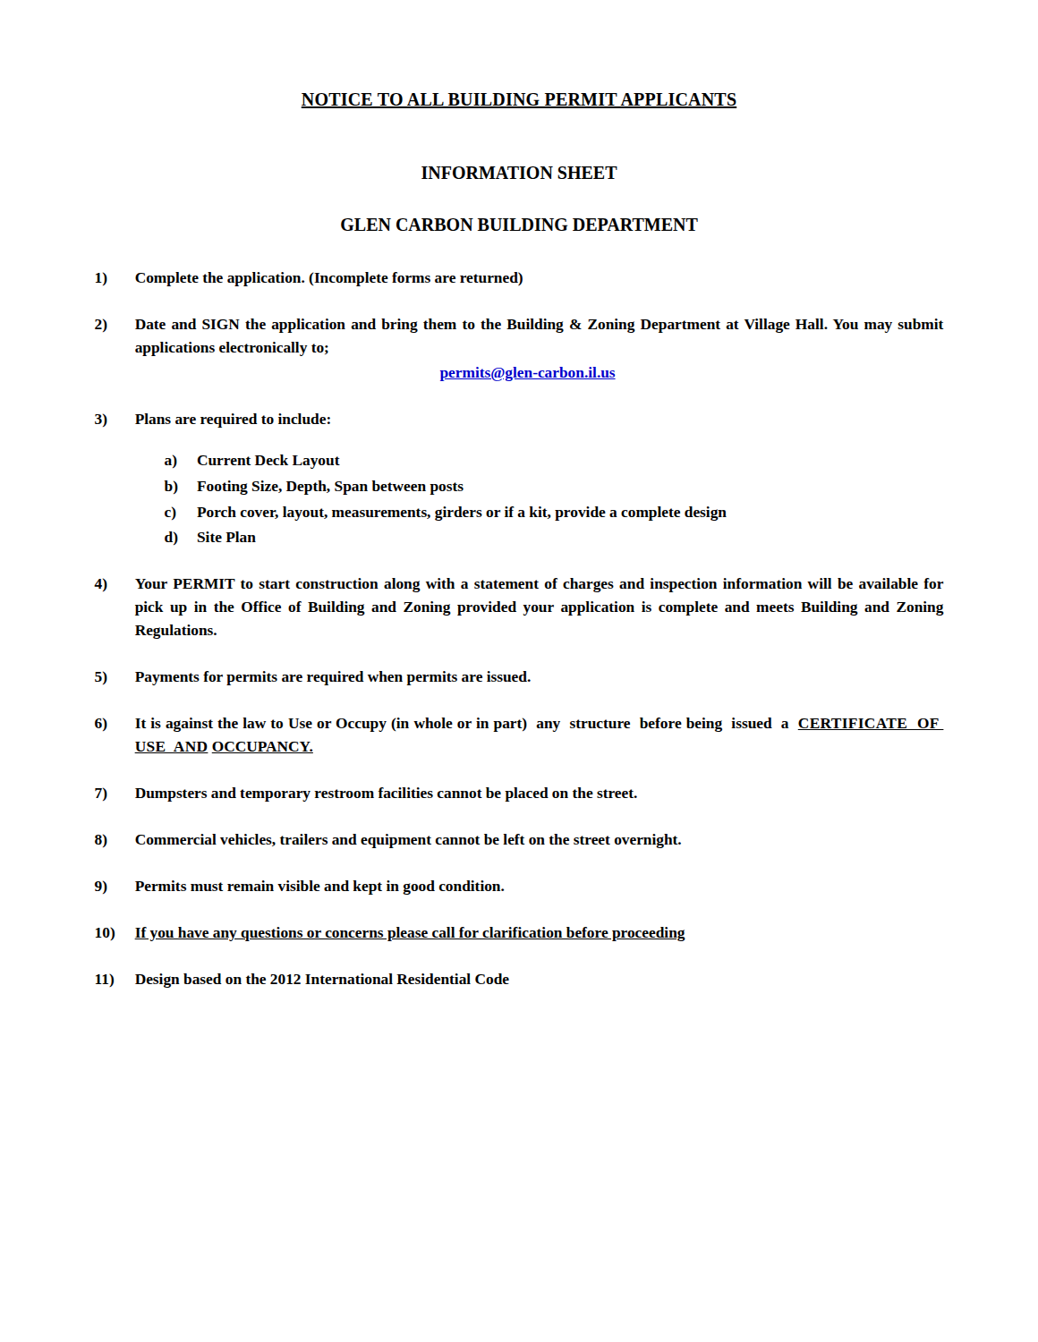NOTICE TO ALL BUILDING PERMIT APPLICANTS
INFORMATION SHEET
GLEN CARBON BUILDING DEPARTMENT
Complete the application. (Incomplete forms are returned)
Date and SIGN the application and bring them to the Building & Zoning Department at Village Hall. You may submit applications electronically to; permits@glen-carbon.il.us
Plans are required to include:
Current Deck Layout
Footing Size, Depth, Span between posts
Porch cover, layout, measurements, girders or if a kit, provide a complete design
Site Plan
Your PERMIT to start construction along with a statement of charges and inspection information will be available for pick up in the Office of Building and Zoning provided your application is complete and meets Building and Zoning Regulations.
Payments for permits are required when permits are issued.
It is against the law to Use or Occupy (in whole or in part) any structure before being issued a CERTIFICATE OF USE AND OCCUPANCY.
Dumpsters and temporary restroom facilities cannot be placed on the street.
Commercial vehicles, trailers and equipment cannot be left on the street overnight.
Permits must remain visible and kept in good condition.
If you have any questions or concerns please call for clarification before proceeding
Design based on the 2012 International Residential Code